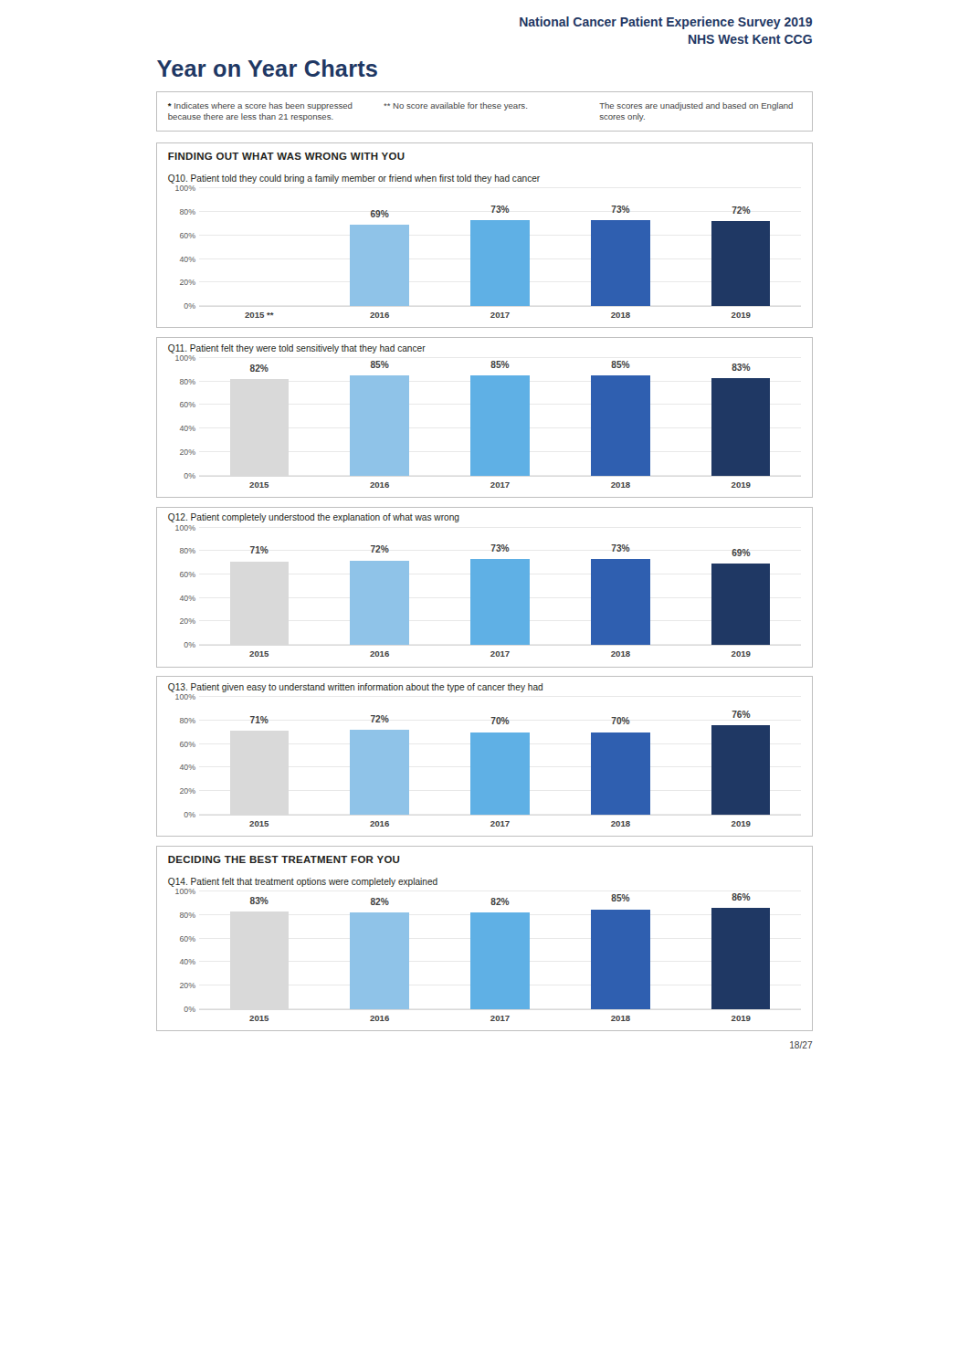National Cancer Patient Experience Survey 2019
NHS West Kent CCG
Year on Year Charts
* Indicates where a score has been suppressed because there are less than 21 responses.
** No score available for these years.
The scores are unadjusted and based on England scores only.
Finding out what was wrong with you
Q10. Patient told they could bring a family member or friend when first told they had cancer
100%
80%
60%
40%
20%
0%
69%
73%
73%
72%
2015 **
2016
2017
2018
2019
Q11. Patient felt they were told sensitively that they had cancer
100%
80%
60%
40%
20%
0%
82%
85%
85%
85%
83%
2015
2016
2017
2018
2019
Q12. Patient completely understood the explanation of what was wrong
100%
80%
60%
40%
20%
0%
71%
72%
73%
73%
69%
2015
2016
2017
2018
2019
Q13. Patient given easy to understand written information about the type of cancer they had
100%
80%
60%
40%
20%
0%
71%
72%
70%
70%
76%
2015
2016
2017
2018
2019
Deciding the best treatment for you
Q14. Patient felt that treatment options were completely explained
100%
80%
60%
40%
20%
0%
83%
82%
82%
85%
86%
2015
2016
2017
2018
2019
18/27